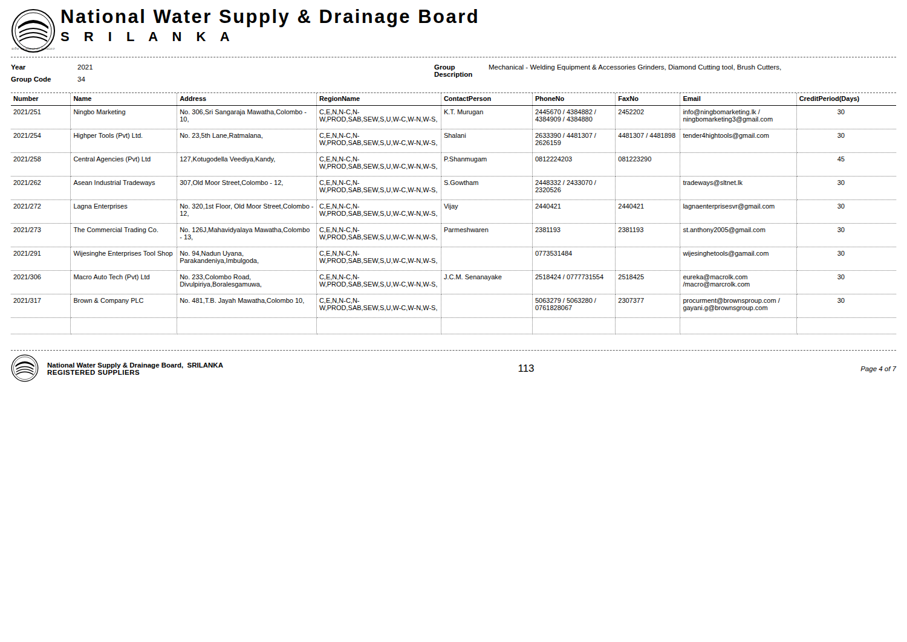ජාතික ජල සම්පාදන හා ජලාපවහන
National Water Supply & Drainage Board
S R I L A N K A
Year
2021
Group Code
34
Group
Description
Mechanical - Welding Equipment & Accessories Grinders, Diamond Cutting tool, Brush Cutters,
| Number | Name | Address | RegionName | ContactPerson | PhoneNo | FaxNo | Email | CreditPeriod(Days) |
| --- | --- | --- | --- | --- | --- | --- | --- | --- |
| 2021/251 | Ningbo Marketing | No. 306,Sri Sangaraja Mawatha,Colombo - 10, | C,E,N,N-C,N-W,PROD,SAB,SEW,S,U,W-C,W-N,W-S, | K.T. Murugan | 2445670 / 4384882 / 4384909 / 4384880 | 2452202 | info@ningbomarketing.lk / ningbomarketing3@gmail.com | 30 |
| 2021/254 | Highper Tools (Pvt) Ltd. | No. 23,5th Lane,Ratmalana, | C,E,N,N-C,N-W,PROD,SAB,SEW,S,U,W-C,W-N,W-S, | Shalani | 2633390 / 4481307 / 2626159 | 4481307 / 4481898 | tender4hightools@gmail.com | 30 |
| 2021/258 | Central Agencies (Pvt) Ltd | 127,Kotugodella Veediya,Kandy, | C,E,N,N-C,N-W,PROD,SAB,SEW,S,U,W-C,W-N,W-S, | P.Shanmugam | 0812224203 | 081223290 | | 45 |
| 2021/262 | Asean Industrial Tradeways | 307,Old Moor Street,Colombo - 12, | C,E,N,N-C,N-W,PROD,SAB,SEW,S,U,W-C,W-N,W-S, | S.Gowtham | 2448332 / 2433070 / 2320526 | | tradeways@sltnet.lk | 30 |
| 2021/272 | Lagna Enterprises | No. 320,1st Floor, Old Moor Street,Colombo - 12, | C,E,N,N-C,N-W,PROD,SAB,SEW,S,U,W-C,W-N,W-S, | Vijay | 2440421 | 2440421 | lagnaenterprisesvr@gmail.com | 30 |
| 2021/273 | The Commercial Trading Co. | No. 126J,Mahavidyalaya Mawatha,Colombo - 13, | C,E,N,N-C,N-W,PROD,SAB,SEW,S,U,W-C,W-N,W-S, | Parmeshwaren | 2381193 | 2381193 | st.anthony2005@gmail.com | 30 |
| 2021/291 | Wijesinghe Enterprises Tool Shop | No. 94,Nadun Uyana, Parakandeniya,Imbulgoda, | C,E,N,N-C,N-W,PROD,SAB,SEW,S,U,W-C,W-N,W-S, | | 0773531484 | | wijesinghetools@gamail.com | 30 |
| 2021/306 | Macro Auto Tech (Pvt) Ltd | No. 233,Colombo Road, Divulpiriya,Boralesgamuwa, | C,E,N,N-C,N-W,PROD,SAB,SEW,S,U,W-C,W-N,W-S, | J.C.M. Senanayake | 2518424 / 0777731554 | 2518425 | eureka@macrolk.com /macro@marcrolk.com | 30 |
| 2021/317 | Brown & Company PLC | No. 481,T.B. Jayah Mawatha,Colombo 10, | C,E,N,N-C,N-W,PROD,SAB,SEW,S,U,W-C,W-N,W-S, | | 5063279 / 5063280 / 0761828067 | 2307377 | procurment@brownsproup.com / gayani.g@brownsgroup.com | 30 |
National Water Supply & Drainage Board, SRILANKA
REGISTERED SUPPLIERS
113
Page 4 of 7